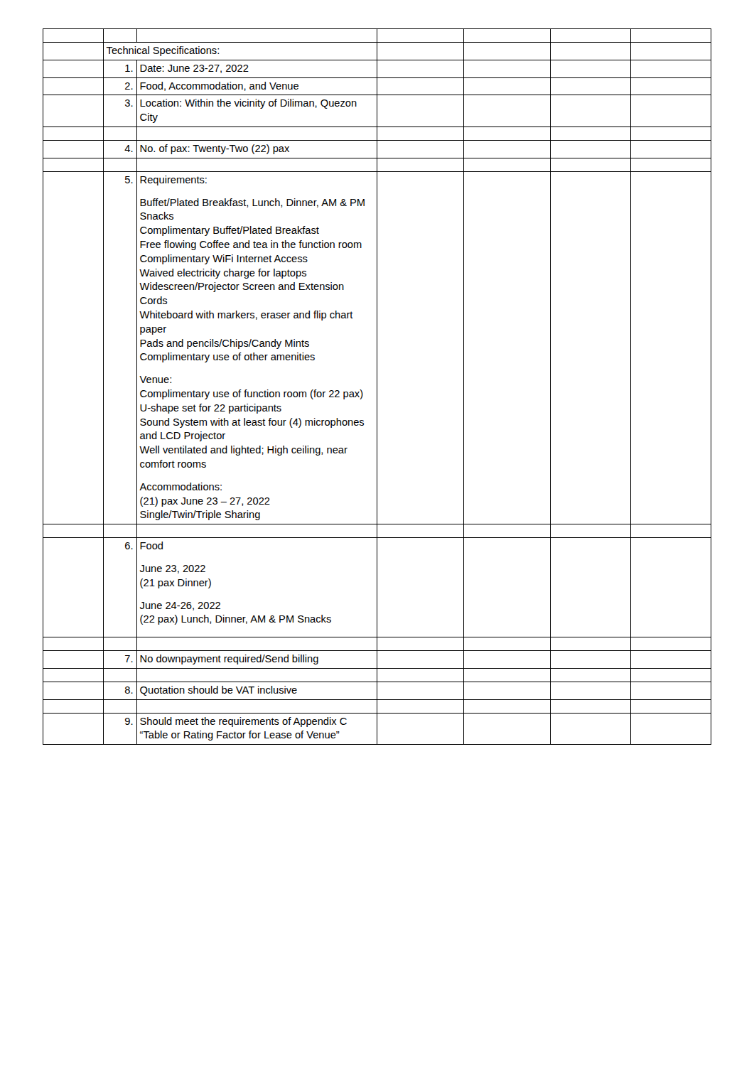| | Technical Specifications: | | | | |
| | 1. | Date: June 23-27, 2022 | | | | |
| | 2. | Food, Accommodation, and Venue | | | | |
| | 3. | Location: Within the vicinity of Diliman, Quezon City | | | | |
| | 4. | No. of pax: Twenty-Two (22) pax | | | | |
| | 5. | Requirements: Buffet/Plated Breakfast, Lunch, Dinner, AM & PM Snacks Complimentary Buffet/Plated Breakfast Free flowing Coffee and tea in the function room Complimentary WiFi Internet Access Waived electricity charge for laptops Widescreen/Projector Screen and Extension Cords Whiteboard with markers, eraser and flip chart paper Pads and pencils/Chips/Candy Mints Complimentary use of other amenities Venue: Complimentary use of function room (for 22 pax) U-shape set for 22 participants Sound System with at least four (4) microphones and LCD Projector Well ventilated and lighted; High ceiling, near comfort rooms Accommodations: (21) pax June 23 – 27, 2022 Single/Twin/Triple Sharing | | | | |
| | 6. | Food June 23, 2022 (21 pax Dinner) June 24-26, 2022 (22 pax) Lunch, Dinner, AM & PM Snacks | | | | |
| | 7. | No downpayment required/Send billing | | | | |
| | 8. | Quotation should be VAT inclusive | | | | |
| | 9. | Should meet the requirements of Appendix C “Table or Rating Factor for Lease of Venue” | | | | |